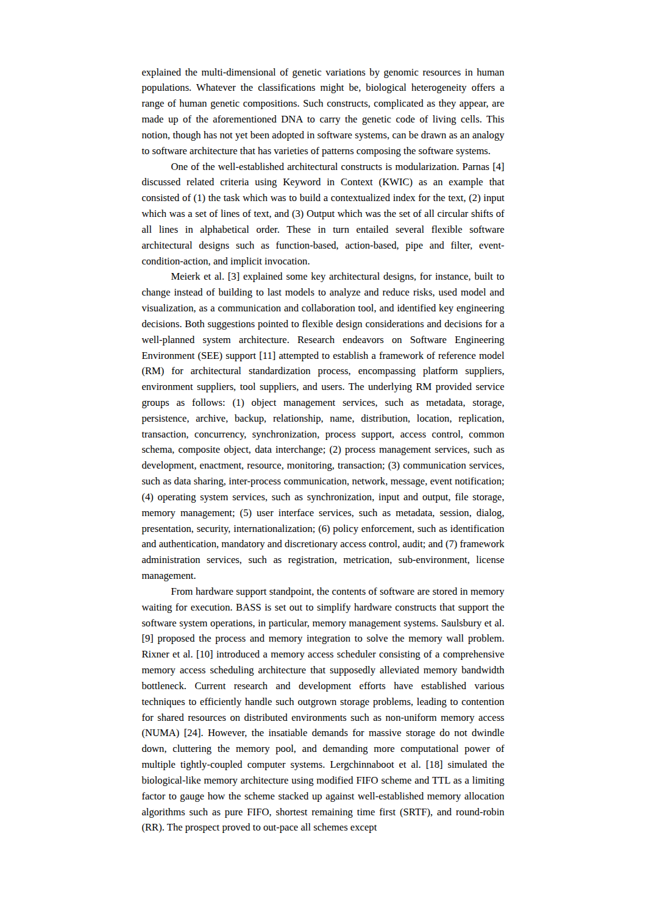explained the multi-dimensional of genetic variations by genomic resources in human populations. Whatever the classifications might be, biological heterogeneity offers a range of human genetic compositions. Such constructs, complicated as they appear, are made up of the aforementioned DNA to carry the genetic code of living cells. This notion, though has not yet been adopted in software systems, can be drawn as an analogy to software architecture that has varieties of patterns composing the software systems.
One of the well-established architectural constructs is modularization. Parnas [4] discussed related criteria using Keyword in Context (KWIC) as an example that consisted of (1) the task which was to build a contextualized index for the text, (2) input which was a set of lines of text, and (3) Output which was the set of all circular shifts of all lines in alphabetical order. These in turn entailed several flexible software architectural designs such as function-based, action-based, pipe and filter, event-condition-action, and implicit invocation.
Meierk et al. [3] explained some key architectural designs, for instance, built to change instead of building to last models to analyze and reduce risks, used model and visualization, as a communication and collaboration tool, and identified key engineering decisions. Both suggestions pointed to flexible design considerations and decisions for a well-planned system architecture. Research endeavors on Software Engineering Environment (SEE) support [11] attempted to establish a framework of reference model (RM) for architectural standardization process, encompassing platform suppliers, environment suppliers, tool suppliers, and users. The underlying RM provided service groups as follows: (1) object management services, such as metadata, storage, persistence, archive, backup, relationship, name, distribution, location, replication, transaction, concurrency, synchronization, process support, access control, common schema, composite object, data interchange; (2) process management services, such as development, enactment, resource, monitoring, transaction; (3) communication services, such as data sharing, inter-process communication, network, message, event notification; (4) operating system services, such as synchronization, input and output, file storage, memory management; (5) user interface services, such as metadata, session, dialog, presentation, security, internationalization; (6) policy enforcement, such as identification and authentication, mandatory and discretionary access control, audit; and (7) framework administration services, such as registration, metrication, sub-environment, license management.
From hardware support standpoint, the contents of software are stored in memory waiting for execution. BASS is set out to simplify hardware constructs that support the software system operations, in particular, memory management systems. Saulsbury et al. [9] proposed the process and memory integration to solve the memory wall problem. Rixner et al. [10] introduced a memory access scheduler consisting of a comprehensive memory access scheduling architecture that supposedly alleviated memory bandwidth bottleneck. Current research and development efforts have established various techniques to efficiently handle such outgrown storage problems, leading to contention for shared resources on distributed environments such as non-uniform memory access (NUMA) [24]. However, the insatiable demands for massive storage do not dwindle down, cluttering the memory pool, and demanding more computational power of multiple tightly-coupled computer systems. Lergchinnaboot et al. [18] simulated the biological-like memory architecture using modified FIFO scheme and TTL as a limiting factor to gauge how the scheme stacked up against well-established memory allocation algorithms such as pure FIFO, shortest remaining time first (SRTF), and round-robin (RR). The prospect proved to out-pace all schemes except